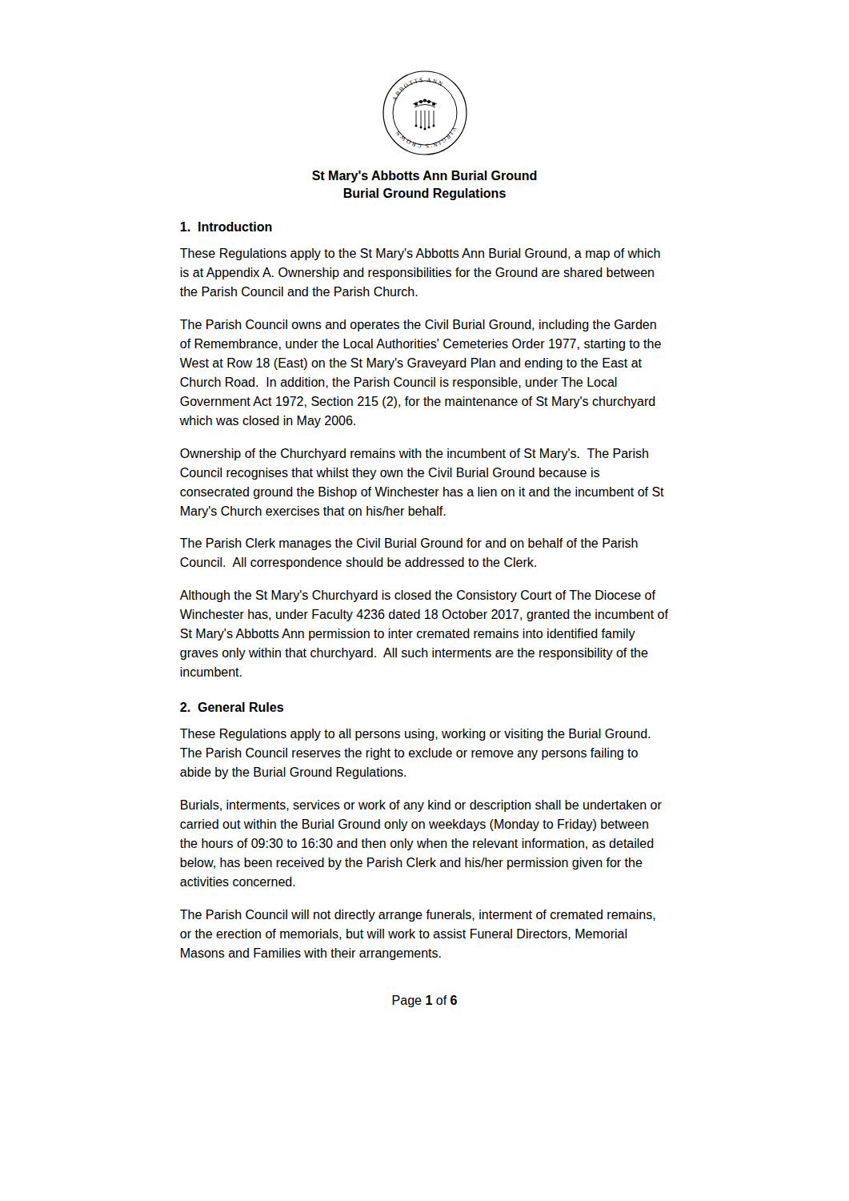ABBOTTS ANN VIRGIN'S CROWN
St Mary's Abbotts Ann Burial Ground Burial Ground Regulations
1. Introduction
These Regulations apply to the St Mary's Abbotts Ann Burial Ground, a map of which is at Appendix A. Ownership and responsibilities for the Ground are shared between the Parish Council and the Parish Church.
The Parish Council owns and operates the Civil Burial Ground, including the Garden of Remembrance, under the Local Authorities' Cemeteries Order 1977, starting to the West at Row 18 (East) on the St Mary's Graveyard Plan and ending to the East at Church Road. In addition, the Parish Council is responsible, under The Local Government Act 1972, Section 215 (2), for the maintenance of St Mary's churchyard which was closed in May 2006.
Ownership of the Churchyard remains with the incumbent of St Mary's. The Parish Council recognises that whilst they own the Civil Burial Ground because is consecrated ground the Bishop of Winchester has a lien on it and the incumbent of St Mary's Church exercises that on his/her behalf.
The Parish Clerk manages the Civil Burial Ground for and on behalf of the Parish Council. All correspondence should be addressed to the Clerk.
Although the St Mary's Churchyard is closed the Consistory Court of The Diocese of Winchester has, under Faculty 4236 dated 18 October 2017, granted the incumbent of St Mary's Abbotts Ann permission to inter cremated remains into identified family graves only within that churchyard. All such interments are the responsibility of the incumbent.
2. General Rules
These Regulations apply to all persons using, working or visiting the Burial Ground. The Parish Council reserves the right to exclude or remove any persons failing to abide by the Burial Ground Regulations.
Burials, interments, services or work of any kind or description shall be undertaken or carried out within the Burial Ground only on weekdays (Monday to Friday) between the hours of 09:30 to 16:30 and then only when the relevant information, as detailed below, has been received by the Parish Clerk and his/her permission given for the activities concerned.
The Parish Council will not directly arrange funerals, interment of cremated remains, or the erection of memorials, but will work to assist Funeral Directors, Memorial Masons and Families with their arrangements.
Page 1 of 6